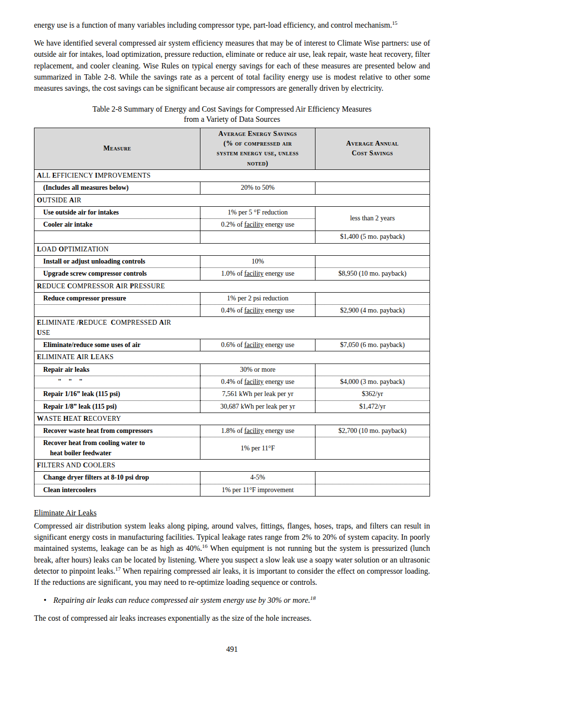energy use is a function of many variables including compressor type, part-load efficiency, and control mechanism.15
We have identified several compressed air system efficiency measures that may be of interest to Climate Wise partners: use of outside air for intakes, load optimization, pressure reduction, eliminate or reduce air use, leak repair, waste heat recovery, filter replacement, and cooler cleaning. Wise Rules on typical energy savings for each of these measures are presented below and summarized in Table 2-8. While the savings rate as a percent of total facility energy use is modest relative to other some measures savings, the cost savings can be significant because air compressors are generally driven by electricity.
Table 2-8 Summary of Energy and Cost Savings for Compressed Air Efficiency Measures
from a Variety of Data Sources
| Measure | Average Energy Savings (% of compressed air system energy use, unless noted) | Average Annual Cost Savings |
| --- | --- | --- |
| A LL E FFICIENCY I MPROVEMENTS |
| (Includes all measures below) | 20% to 50% | |
| O UTSIDE A IR |
| Use outside air for intakes | 1% per 5 °F reduction | less than 2 years |
| Cooler air intake | 0.2% of facility energy use |
| | | $1,400 (5 mo. payback) |
| L OAD O PTIMIZATION |
| Install or adjust unloading controls | 10% | |
| Upgrade screw compressor controls | 1.0% of facility energy use | $8,950 (10 mo. payback) |
| R EDUCE C OMPRESSOR A IR P RESSURE |
| Reduce compressor pressure | 1% per 2 psi reduction | |
| | 0.4% of facility energy use | $2,900 (4 mo. payback) |
| E LIMINATE / R EDUCE C OMPRESSED A IR U SE |
| Eliminate/reduce some uses of air | 0.6% of facility energy use | $7,050 (6 mo. payback) |
| E LIMINATE A IR L EAKS |
| Repair air leaks | 30% or more | |
| """ | 0.4% of facility energy use | $4,000 (3 mo. payback) |
| Repair 1/16” leak (115 psi) | 7,561 kWh per leak per yr | $362/yr |
| Repair 1/8” leak (115 psi) | 30,687 kWh per leak per yr | $1,472/yr |
| W ASTE H EAT R ECOVERY |
| Recover waste heat from compressors | 1.8% of facility energy use | $2,700 (10 mo. payback) |
| Recover heat from cooling water to heat boiler feedwater | 1% per 11°F | |
| F ILTERS AND C OOLERS |
| Change dryer filters at 8-10 psi drop | 4-5% | |
| Clean intercoolers | 1% per 11°F improvement | |
Eliminate Air Leaks
Compressed air distribution system leaks along piping, around valves, fittings, flanges, hoses, traps, and filters can result in significant energy costs in manufacturing facilities. Typical leakage rates range from 2% to 20% of system capacity. In poorly maintained systems, leakage can be as high as 40%.16 When equipment is not running but the system is pressurized (lunch break, after hours) leaks can be located by listening. Where you suspect a slow leak use a soapy water solution or an ultrasonic detector to pinpoint leaks.17 When repairing compressed air leaks, it is important to consider the effect on compressor loading. If the reductions are significant, you may need to re-optimize loading sequence or controls.
Repairing air leaks can reduce compressed air system energy use by 30% or more.18
The cost of compressed air leaks increases exponentially as the size of the hole increases.
491